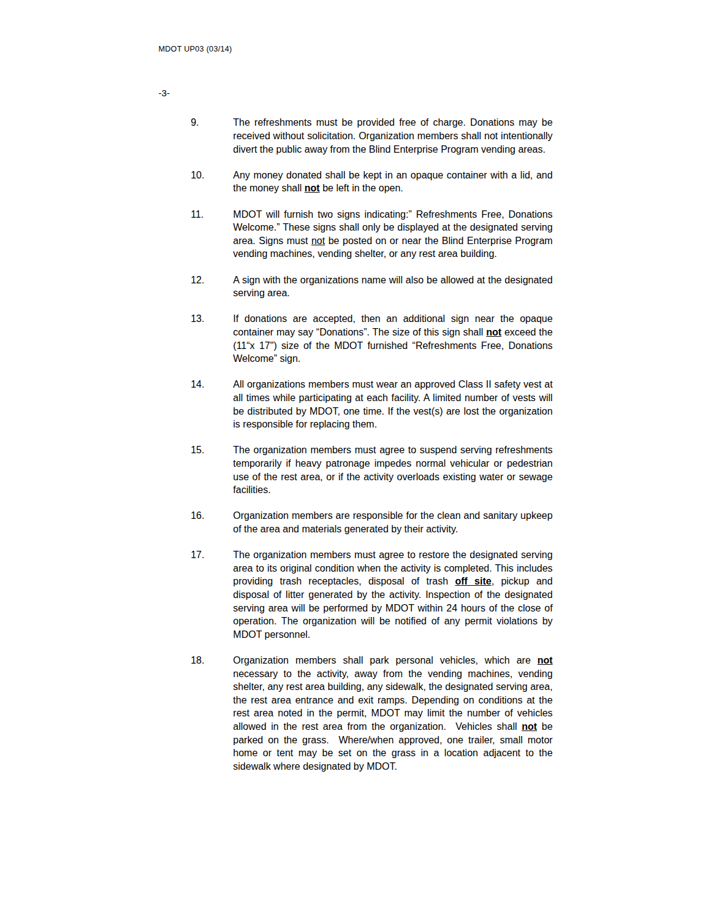MDOT UP03 (03/14)
-3-
9. The refreshments must be provided free of charge. Donations may be received without solicitation. Organization members shall not intentionally divert the public away from the Blind Enterprise Program vending areas.
10. Any money donated shall be kept in an opaque container with a lid, and the money shall not be left in the open.
11. MDOT will furnish two signs indicating:” Refreshments Free, Donations Welcome.” These signs shall only be displayed at the designated serving area. Signs must not be posted on or near the Blind Enterprise Program vending machines, vending shelter, or any rest area building.
12. A sign with the organizations name will also be allowed at the designated serving area.
13. If donations are accepted, then an additional sign near the opaque container may say “Donations”. The size of this sign shall not exceed the (11“x 17") size of the MDOT furnished “Refreshments Free, Donations Welcome” sign.
14. All organizations members must wear an approved Class II safety vest at all times while participating at each facility. A limited number of vests will be distributed by MDOT, one time. If the vest(s) are lost the organization is responsible for replacing them.
15. The organization members must agree to suspend serving refreshments temporarily if heavy patronage impedes normal vehicular or pedestrian use of the rest area, or if the activity overloads existing water or sewage facilities.
16. Organization members are responsible for the clean and sanitary upkeep of the area and materials generated by their activity.
17. The organization members must agree to restore the designated serving area to its original condition when the activity is completed. This includes providing trash receptacles, disposal of trash off site, pickup and disposal of litter generated by the activity. Inspection of the designated serving area will be performed by MDOT within 24 hours of the close of operation. The organization will be notified of any permit violations by MDOT personnel.
18. Organization members shall park personal vehicles, which are not necessary to the activity, away from the vending machines, vending shelter, any rest area building, any sidewalk, the designated serving area, the rest area entrance and exit ramps. Depending on conditions at the rest area noted in the permit, MDOT may limit the number of vehicles allowed in the rest area from the organization. Vehicles shall not be parked on the grass. Where/when approved, one trailer, small motor home or tent may be set on the grass in a location adjacent to the sidewalk where designated by MDOT.